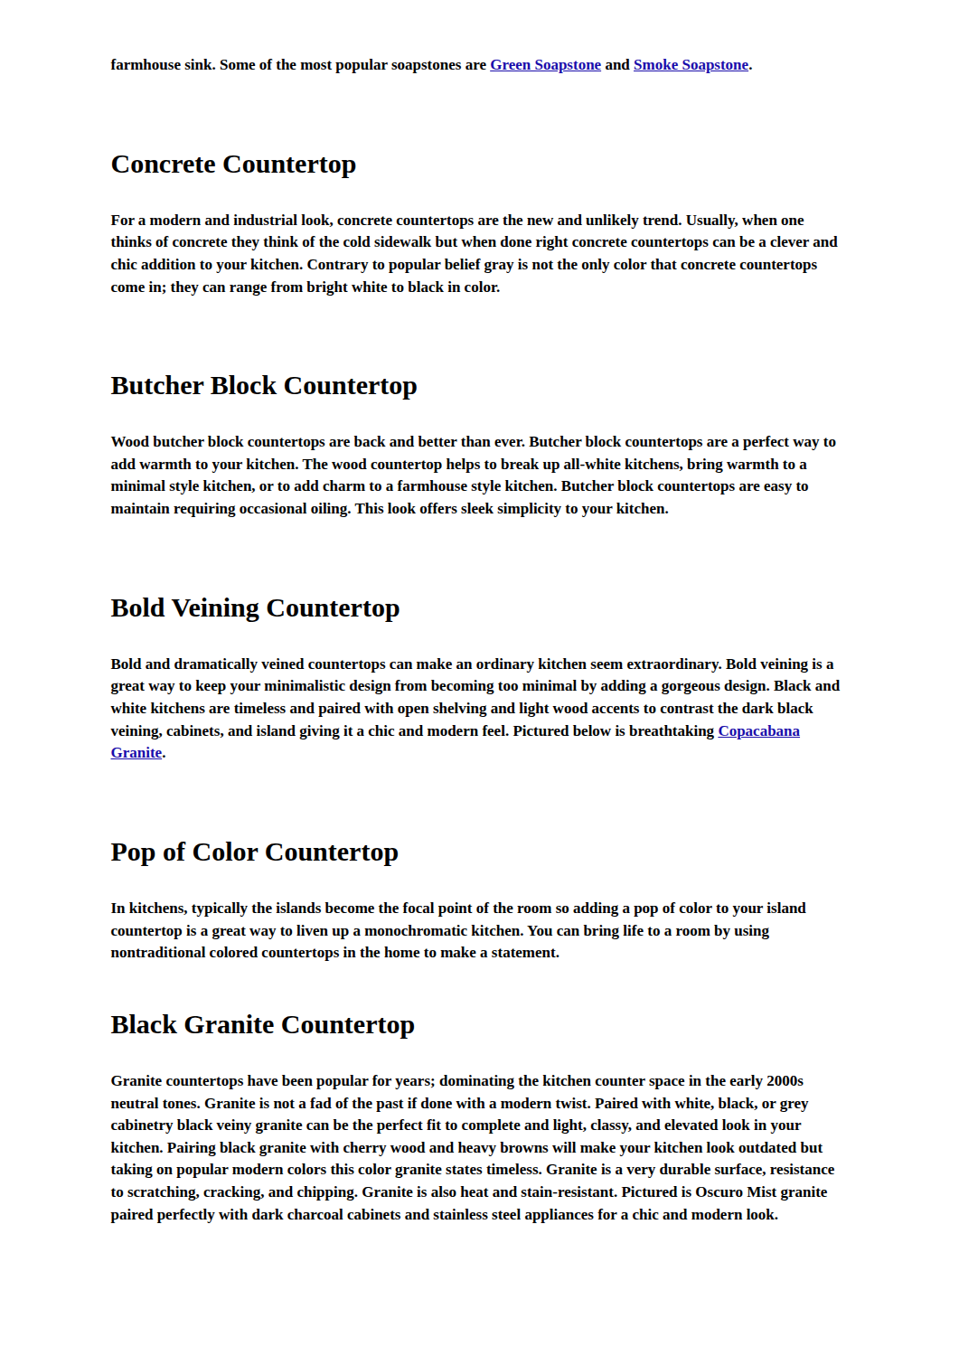farmhouse sink. Some of the most popular soapstones are Green Soapstone and Smoke Soapstone.
Concrete Countertop
For a modern and industrial look, concrete countertops are the new and unlikely trend. Usually, when one thinks of concrete they think of the cold sidewalk but when done right concrete countertops can be a clever and chic addition to your kitchen. Contrary to popular belief gray is not the only color that concrete countertops come in; they can range from bright white to black in color.
Butcher Block Countertop
Wood butcher block countertops are back and better than ever. Butcher block countertops are a perfect way to add warmth to your kitchen. The wood countertop helps to break up all-white kitchens, bring warmth to a minimal style kitchen, or to add charm to a farmhouse style kitchen. Butcher block countertops are easy to maintain requiring occasional oiling. This look offers sleek simplicity to your kitchen.
Bold Veining Countertop
Bold and dramatically veined countertops can make an ordinary kitchen seem extraordinary. Bold veining is a great way to keep your minimalistic design from becoming too minimal by adding a gorgeous design. Black and white kitchens are timeless and paired with open shelving and light wood accents to contrast the dark black veining, cabinets, and island giving it a chic and modern feel. Pictured below is breathtaking Copacabana Granite.
Pop of Color Countertop
In kitchens, typically the islands become the focal point of the room so adding a pop of color to your island countertop is a great way to liven up a monochromatic kitchen. You can bring life to a room by using nontraditional colored countertops in the home to make a statement.
Black Granite Countertop
Granite countertops have been popular for years; dominating the kitchen counter space in the early 2000s neutral tones. Granite is not a fad of the past if done with a modern twist. Paired with white, black, or grey cabinetry black veiny granite can be the perfect fit to complete and light, classy, and elevated look in your kitchen. Pairing black granite with cherry wood and heavy browns will make your kitchen look outdated but taking on popular modern colors this color granite states timeless. Granite is a very durable surface, resistance to scratching, cracking, and chipping. Granite is also heat and stain-resistant. Pictured is Oscuro Mist granite paired perfectly with dark charcoal cabinets and stainless steel appliances for a chic and modern look.